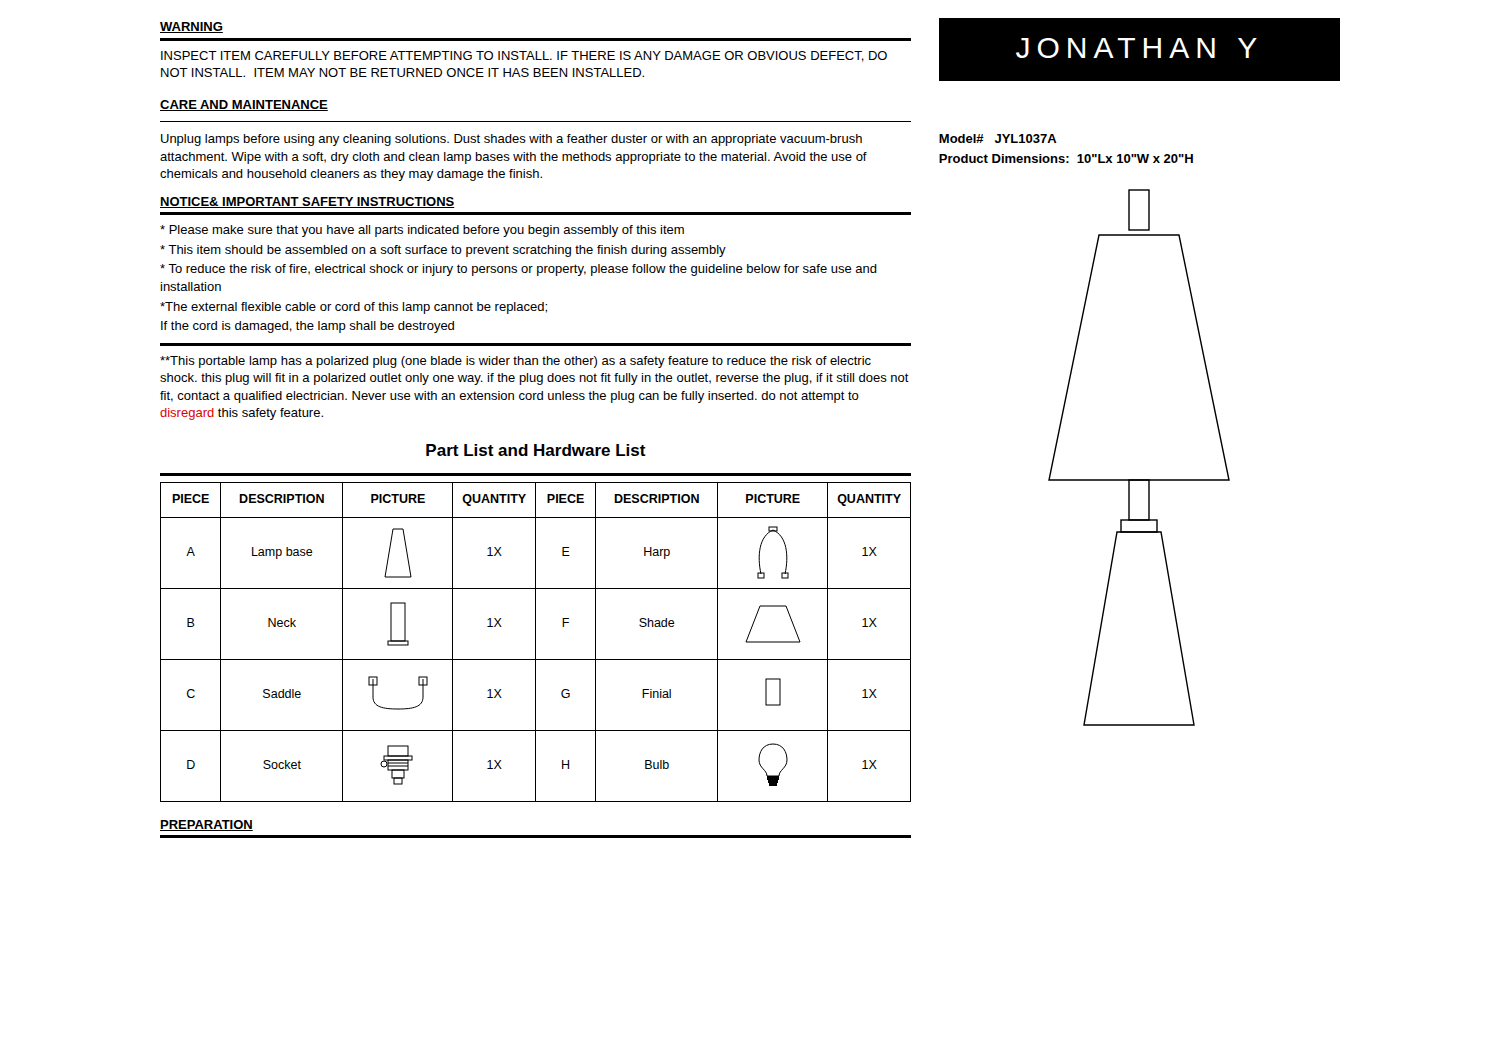Warning
INSPECT ITEM CAREFULLY BEFORE ATTEMPTING TO INSTALL. IF THERE IS ANY DAMAGE OR OBVIOUS DEFECT, DO NOT INSTALL. ITEM MAY NOT BE RETURNED ONCE IT HAS BEEN INSTALLED.
Care and Maintenance
Unplug lamps before using any cleaning solutions. Dust shades with a feather duster or with an appropriate vacuum-brush attachment. Wipe with a soft, dry cloth and clean lamp bases with the methods appropriate to the material. Avoid the use of chemicals and household cleaners as they may damage the finish.
Notice& Important Safety Instructions
* Please make sure that you have all parts indicated before you begin assembly of this item
* This item should be assembled on a soft surface to prevent scratching the finish during assembly
* To reduce the risk of fire, electrical shock or injury to persons or property, please follow the guideline below for safe use and installation
*The external flexible cable or cord of this lamp cannot be replaced;
If the cord is damaged, the lamp shall be destroyed
**This portable lamp has a polarized plug (one blade is wider than the other) as a safety feature to reduce the risk of electric shock. this plug will fit in a polarized outlet only one way. if the plug does not fit fully in the outlet, reverse the plug, if it still does not fit, contact a qualified electrician. Never use with an extension cord unless the plug can be fully inserted. do not attempt to disregard this safety feature.
Part List and Hardware List
| PIECE | DESCRIPTION | PICTURE | QUANTITY | PIECE | DESCRIPTION | PICTURE | QUANTITY |
| --- | --- | --- | --- | --- | --- | --- | --- |
| A | Lamp base | | 1X | E | Harp | | 1X |
| B | Neck | | 1X | F | Shade | | 1X |
| C | Saddle | | 1X | G | Finial | | 1X |
| D | Socket | | 1X | H | Bulb | | 1X |
Preparation
JONATHAN Y
Model# JYL1037A
Product Dimensions: 10"Lx 10"W x 20"H